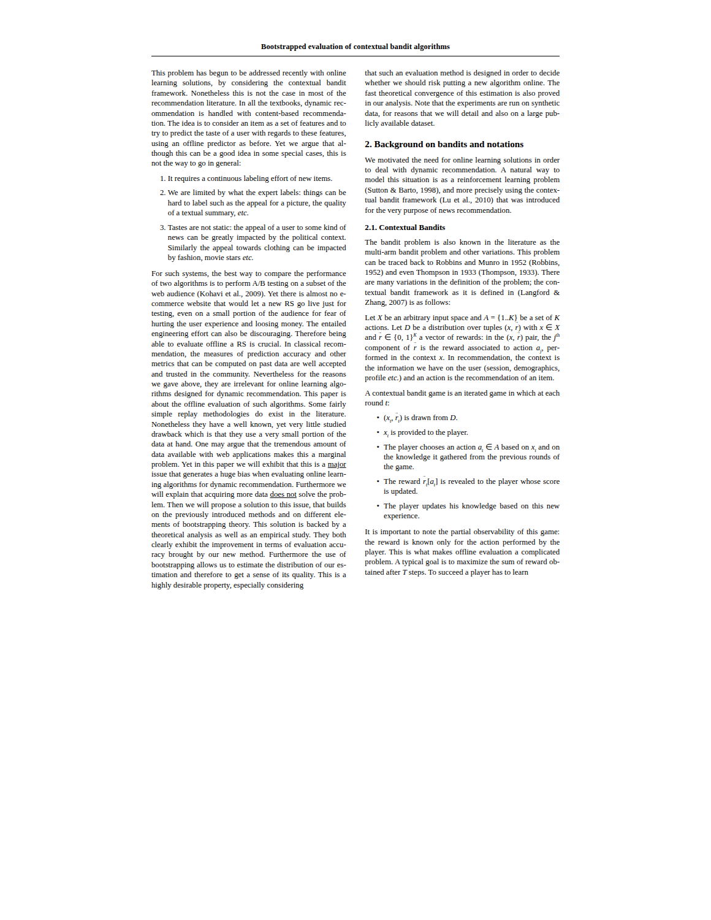Bootstrapped evaluation of contextual bandit algorithms
This problem has begun to be addressed recently with online learning solutions, by considering the contextual bandit framework. Nonetheless this is not the case in most of the recommendation literature. In all the textbooks, dynamic recommendation is handled with content-based recommendation. The idea is to consider an item as a set of features and to try to predict the taste of a user with regards to these features, using an offline predictor as before. Yet we argue that although this can be a good idea in some special cases, this is not the way to go in general:
It requires a continuous labeling effort of new items.
We are limited by what the expert labels: things can be hard to label such as the appeal for a picture, the quality of a textual summary, etc.
Tastes are not static: the appeal of a user to some kind of news can be greatly impacted by the political context. Similarly the appeal towards clothing can be impacted by fashion, movie stars etc.
For such systems, the best way to compare the performance of two algorithms is to perform A/B testing on a subset of the web audience (Kohavi et al., 2009). Yet there is almost no e-commerce website that would let a new RS go live just for testing, even on a small portion of the audience for fear of hurting the user experience and loosing money. The entailed engineering effort can also be discouraging. Therefore being able to evaluate offline a RS is crucial. In classical recommendation, the measures of prediction accuracy and other metrics that can be computed on past data are well accepted and trusted in the community. Nevertheless for the reasons we gave above, they are irrelevant for online learning algorithms designed for dynamic recommendation. This paper is about the offline evaluation of such algorithms. Some fairly simple replay methodologies do exist in the literature. Nonetheless they have a well known, yet very little studied drawback which is that they use a very small portion of the data at hand. One may argue that the tremendous amount of data available with web applications makes this a marginal problem. Yet in this paper we will exhibit that this is a major issue that generates a huge bias when evaluating online learning algorithms for dynamic recommendation. Furthermore we will explain that acquiring more data does not solve the problem. Then we will propose a solution to this issue, that builds on the previously introduced methods and on different elements of bootstrapping theory. This solution is backed by a theoretical analysis as well as an empirical study. They both clearly exhibit the improvement in terms of evaluation accuracy brought by our new method. Furthermore the use of bootstrapping allows us to estimate the distribution of our estimation and therefore to get a sense of its quality. This is a highly desirable property, especially considering
that such an evaluation method is designed in order to decide whether we should risk putting a new algorithm online. The fast theoretical convergence of this estimation is also proved in our analysis. Note that the experiments are run on synthetic data, for reasons that we will detail and also on a large publicly available dataset.
2. Background on bandits and notations
We motivated the need for online learning solutions in order to deal with dynamic recommendation. A natural way to model this situation is as a reinforcement learning problem (Sutton & Barto, 1998), and more precisely using the contextual bandit framework (Lu et al., 2010) that was introduced for the very purpose of news recommendation.
2.1. Contextual Bandits
The bandit problem is also known in the literature as the multi-arm bandit problem and other variations. This problem can be traced back to Robbins and Munro in 1952 (Robbins, 1952) and even Thompson in 1933 (Thompson, 1933). There are many variations in the definition of the problem; the contextual bandit framework as it is defined in (Langford & Zhang, 2007) is as follows:
Let X be an arbitrary input space and A = {1..K} be a set of K actions. Let D be a distribution over tuples (x, r) with x ∈ X and r ∈ {0, 1}K a vector of rewards: in the (x, r) pair, the jth component of r is the reward associated to action aj, performed in the context x. In recommendation, the context is the information we have on the user (session, demographics, profile etc.) and an action is the recommendation of an item.
A contextual bandit game is an iterated game in which at each round t:
(xt, rt) is drawn from D.
xt is provided to the player.
The player chooses an action at ∈ A based on xt and on the knowledge it gathered from the previous rounds of the game.
The reward rt[at] is revealed to the player whose score is updated.
The player updates his knowledge based on this new experience.
It is important to note the partial observability of this game: the reward is known only for the action performed by the player. This is what makes offline evaluation a complicated problem. A typical goal is to maximize the sum of reward obtained after T steps. To succeed a player has to learn